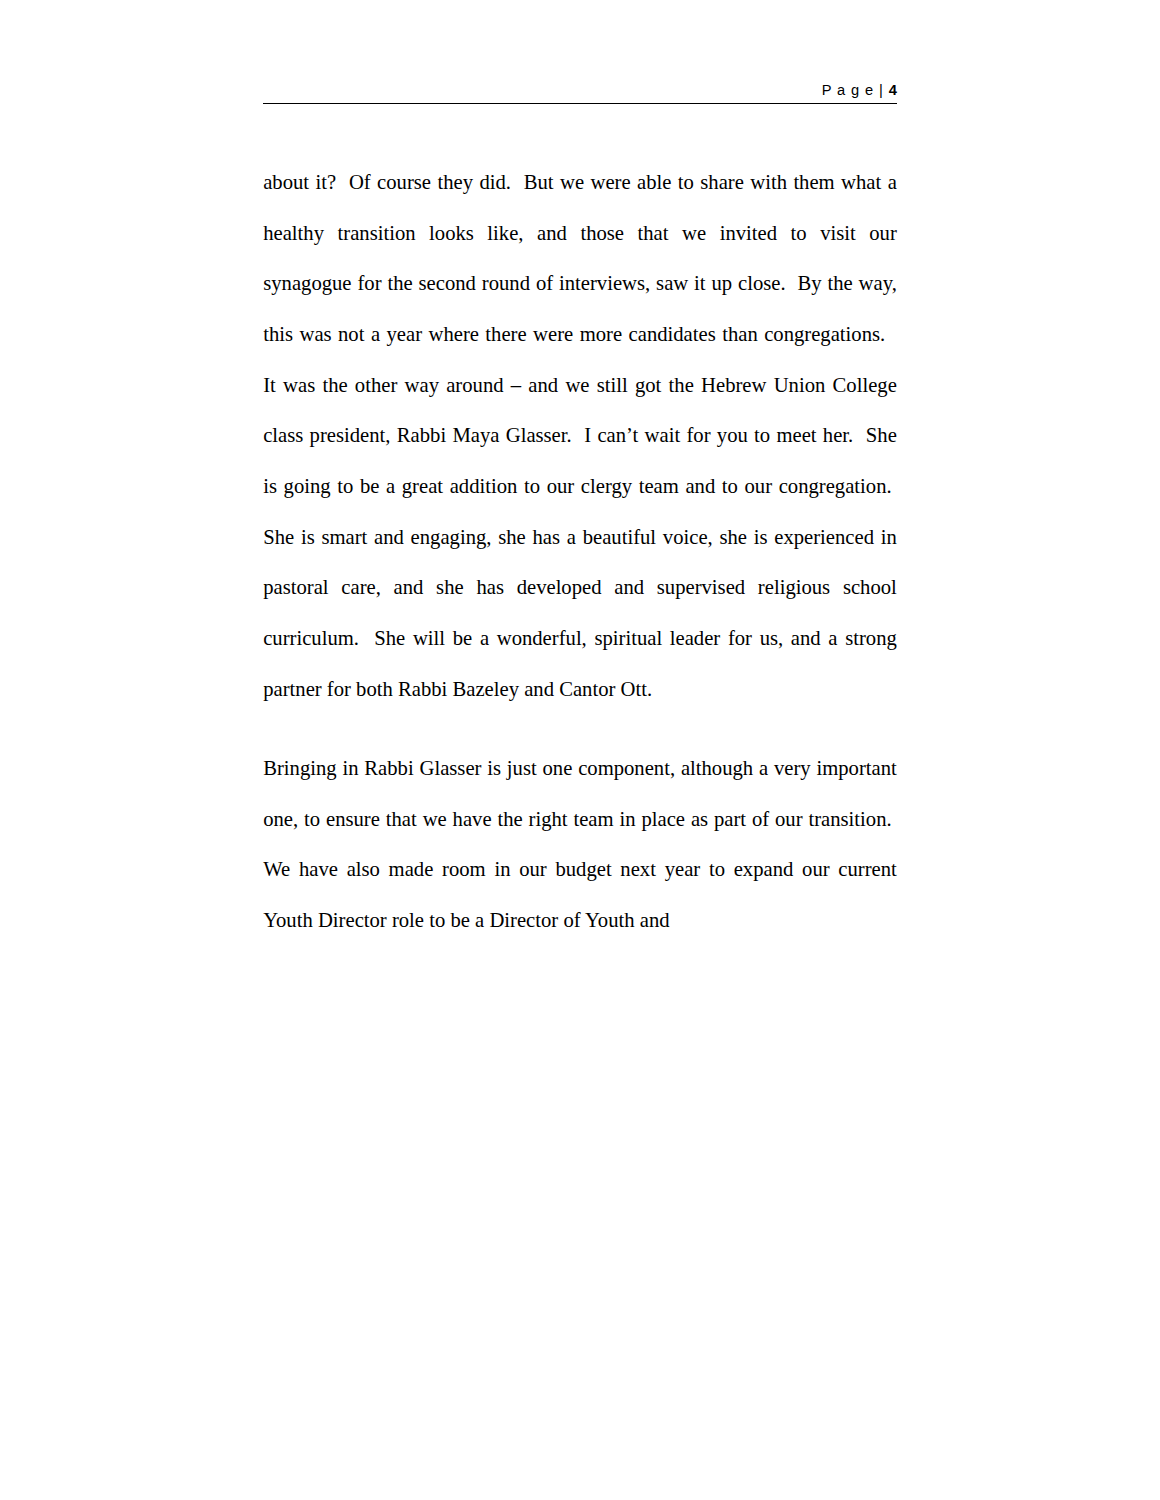P a g e | 4
about it? Of course they did. But we were able to share with them what a healthy transition looks like, and those that we invited to visit our synagogue for the second round of interviews, saw it up close. By the way, this was not a year where there were more candidates than congregations. It was the other way around – and we still got the Hebrew Union College class president, Rabbi Maya Glasser. I can’t wait for you to meet her. She is going to be a great addition to our clergy team and to our congregation. She is smart and engaging, she has a beautiful voice, she is experienced in pastoral care, and she has developed and supervised religious school curriculum. She will be a wonderful, spiritual leader for us, and a strong partner for both Rabbi Bazeley and Cantor Ott.
Bringing in Rabbi Glasser is just one component, although a very important one, to ensure that we have the right team in place as part of our transition. We have also made room in our budget next year to expand our current Youth Director role to be a Director of Youth and